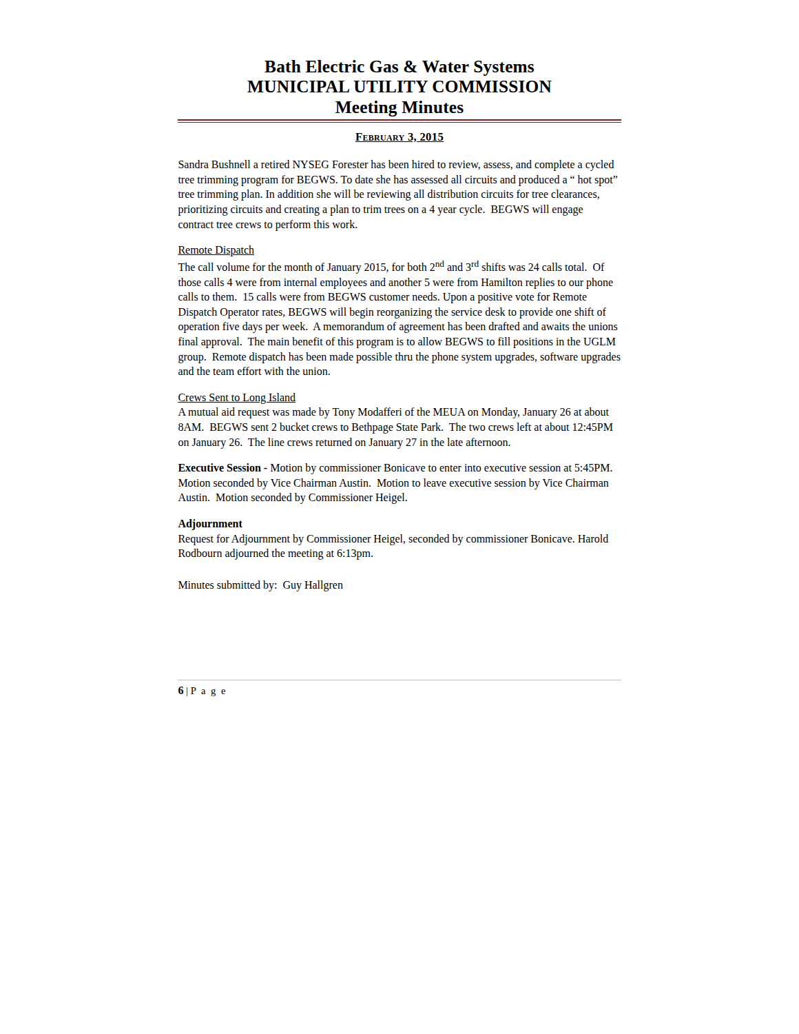Bath Electric Gas & Water Systems
MUNICIPAL UTILITY COMMISSION
Meeting Minutes
February 3, 2015
Sandra Bushnell a retired NYSEG Forester has been hired to review, assess, and complete a cycled tree trimming program for BEGWS. To date she has assessed all circuits and produced a “ hot spot” tree trimming plan. In addition she will be reviewing all distribution circuits for tree clearances, prioritizing circuits and creating a plan to trim trees on a 4 year cycle. BEGWS will engage contract tree crews to perform this work.
Remote Dispatch
The call volume for the month of January 2015, for both 2nd and 3rd shifts was 24 calls total. Of those calls 4 were from internal employees and another 5 were from Hamilton replies to our phone calls to them. 15 calls were from BEGWS customer needs. Upon a positive vote for Remote Dispatch Operator rates, BEGWS will begin reorganizing the service desk to provide one shift of operation five days per week. A memorandum of agreement has been drafted and awaits the unions final approval. The main benefit of this program is to allow BEGWS to fill positions in the UGLM group. Remote dispatch has been made possible thru the phone system upgrades, software upgrades and the team effort with the union.
Crews Sent to Long Island
A mutual aid request was made by Tony Modafferi of the MEUA on Monday, January 26 at about 8AM. BEGWS sent 2 bucket crews to Bethpage State Park. The two crews left at about 12:45PM on January 26. The line crews returned on January 27 in the late afternoon.
Executive Session - Motion by commissioner Bonicave to enter into executive session at 5:45PM. Motion seconded by Vice Chairman Austin. Motion to leave executive session by Vice Chairman Austin. Motion seconded by Commissioner Heigel.
Adjournment
Request for Adjournment by Commissioner Heigel, seconded by commissioner Bonicave. Harold Rodbourn adjourned the meeting at 6:13pm.
Minutes submitted by: Guy Hallgren
6 | P a g e